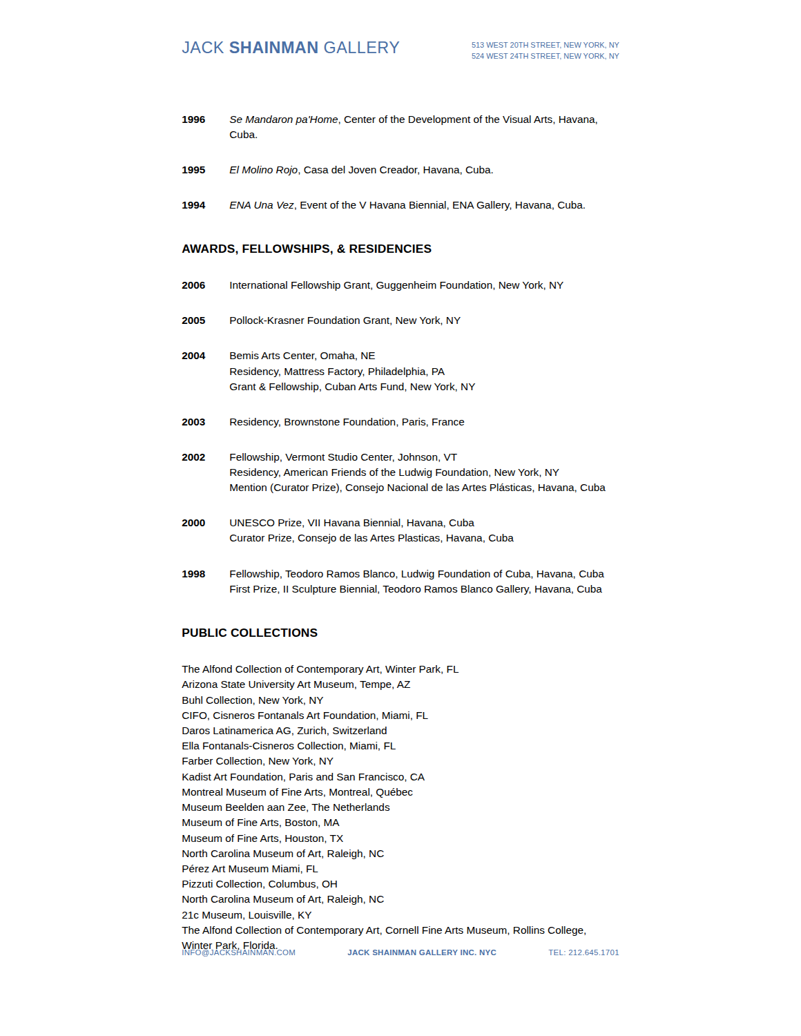JACK SHAINMAN GALLERY
513 WEST 20TH STREET, NEW YORK, NY
524 WEST 24TH STREET, NEW YORK, NY
1996
Se Mandaron pa'Home, Center of the Development of the Visual Arts, Havana, Cuba.
1995
El Molino Rojo, Casa del Joven Creador, Havana, Cuba.
1994
ENA Una Vez, Event of the V Havana Biennial, ENA Gallery, Havana, Cuba.
AWARDS, FELLOWSHIPS, & RESIDENCIES
2006
International Fellowship Grant, Guggenheim Foundation, New York, NY
2005
Pollock-Krasner Foundation Grant, New York, NY
2004
Bemis Arts Center, Omaha, NE
Residency, Mattress Factory, Philadelphia, PA
Grant & Fellowship, Cuban Arts Fund, New York, NY
2003
Residency, Brownstone Foundation, Paris, France
2002
Fellowship, Vermont Studio Center, Johnson, VT
Residency, American Friends of the Ludwig Foundation, New York, NY
Mention (Curator Prize), Consejo Nacional de las Artes Plásticas, Havana, Cuba
2000
UNESCO Prize, VII Havana Biennial, Havana, Cuba
Curator Prize, Consejo de las Artes Plasticas, Havana, Cuba
1998
Fellowship, Teodoro Ramos Blanco, Ludwig Foundation of Cuba, Havana, Cuba
First Prize, II Sculpture Biennial, Teodoro Ramos Blanco Gallery, Havana, Cuba
PUBLIC COLLECTIONS
The Alfond Collection of Contemporary Art, Winter Park, FL
Arizona State University Art Museum, Tempe, AZ
Buhl Collection, New York, NY
CIFO, Cisneros Fontanals Art Foundation, Miami, FL
Daros Latinamerica AG, Zurich, Switzerland
Ella Fontanals-Cisneros Collection, Miami, FL
Farber Collection, New York, NY
Kadist Art Foundation, Paris and San Francisco, CA
Montreal Museum of Fine Arts, Montreal, Québec
Museum Beelden aan Zee, The Netherlands
Museum of Fine Arts, Boston, MA
Museum of Fine Arts, Houston, TX
North Carolina Museum of Art, Raleigh, NC
Pérez Art Museum Miami, FL
Pizzuti Collection, Columbus, OH
North Carolina Museum of Art, Raleigh, NC
21c Museum, Louisville, KY
The Alfond Collection of Contemporary Art, Cornell Fine Arts Museum, Rollins College, Winter Park, Florida.
INFO@JACKSHAINMAN.COM
JACK SHAINMAN GALLERY INC. NYC
TEL: 212.645.1701